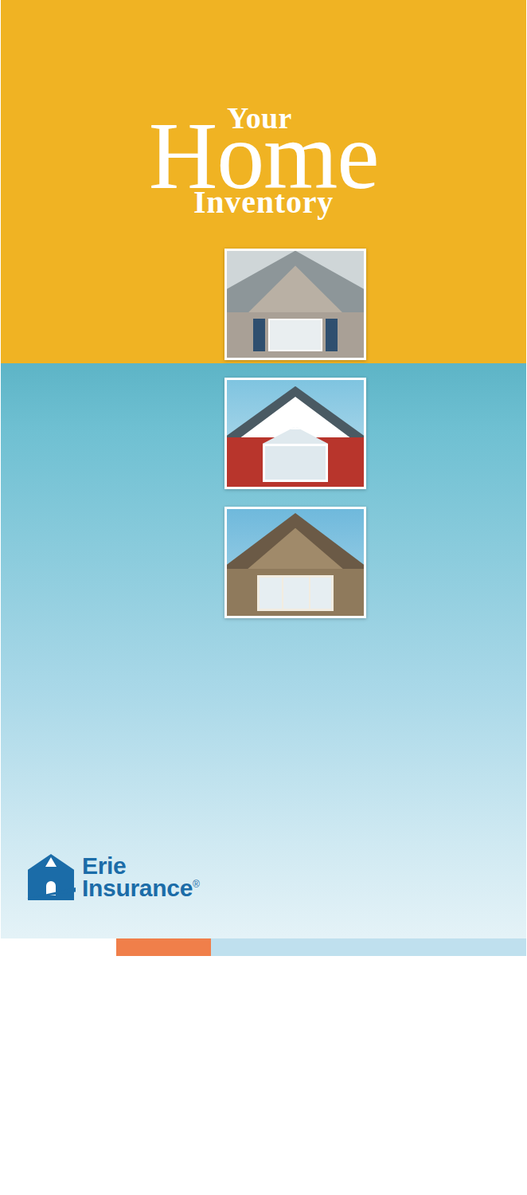Your Home Inventory
Erie Insurance®